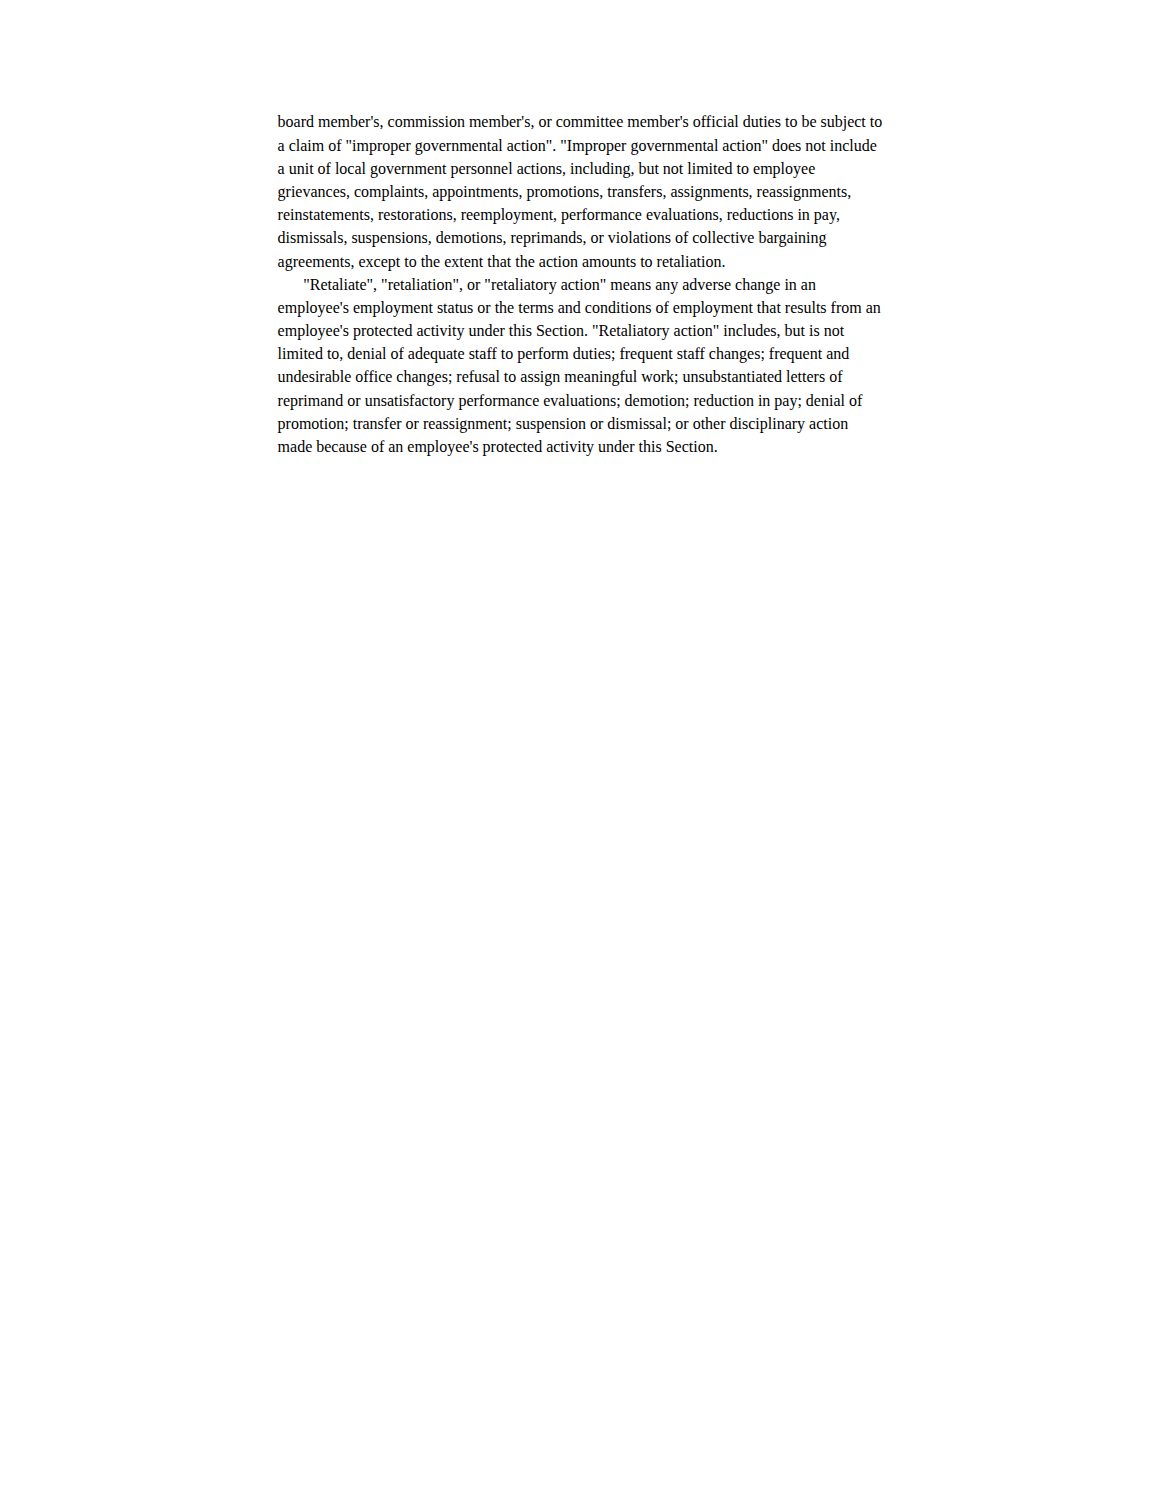board member's, commission member's, or committee member's official duties to be subject to a claim of "improper governmental action". "Improper governmental action" does not include a unit of local government personnel actions, including, but not limited to employee grievances, complaints, appointments, promotions, transfers, assignments, reassignments, reinstatements, restorations, reemployment, performance evaluations, reductions in pay, dismissals, suspensions, demotions, reprimands, or violations of collective bargaining agreements, except to the extent that the action amounts to retaliation.
"Retaliate", "retaliation", or "retaliatory action" means any adverse change in an employee's employment status or the terms and conditions of employment that results from an employee's protected activity under this Section. "Retaliatory action" includes, but is not limited to, denial of adequate staff to perform duties; frequent staff changes; frequent and undesirable office changes; refusal to assign meaningful work; unsubstantiated letters of reprimand or unsatisfactory performance evaluations; demotion; reduction in pay; denial of promotion; transfer or reassignment; suspension or dismissal; or other disciplinary action made because of an employee's protected activity under this Section.